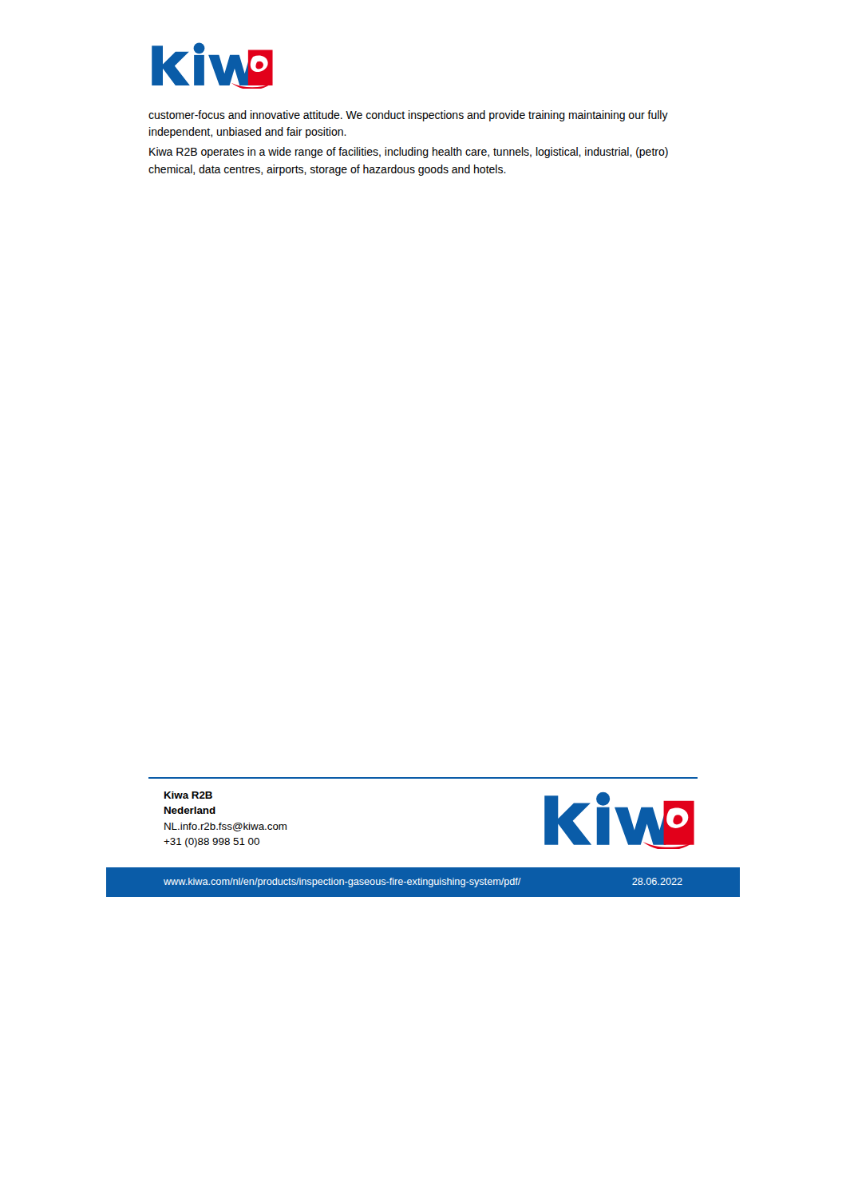customer-focus and innovative attitude. We conduct inspections and provide training maintaining our fully independent, unbiased and fair position.
Kiwa R2B operates in a wide range of facilities, including health care, tunnels, logistical, industrial, (petro) chemical, data centres, airports, storage of hazardous goods and hotels.
Kiwa R2B
Nederland
NL.info.r2b.fss@kiwa.com
+31 (0)88 998 51 00
www.kiwa.com/nl/en/products/inspection-gaseous-fire-extinguishing-system/pdf/ 28.06.2022